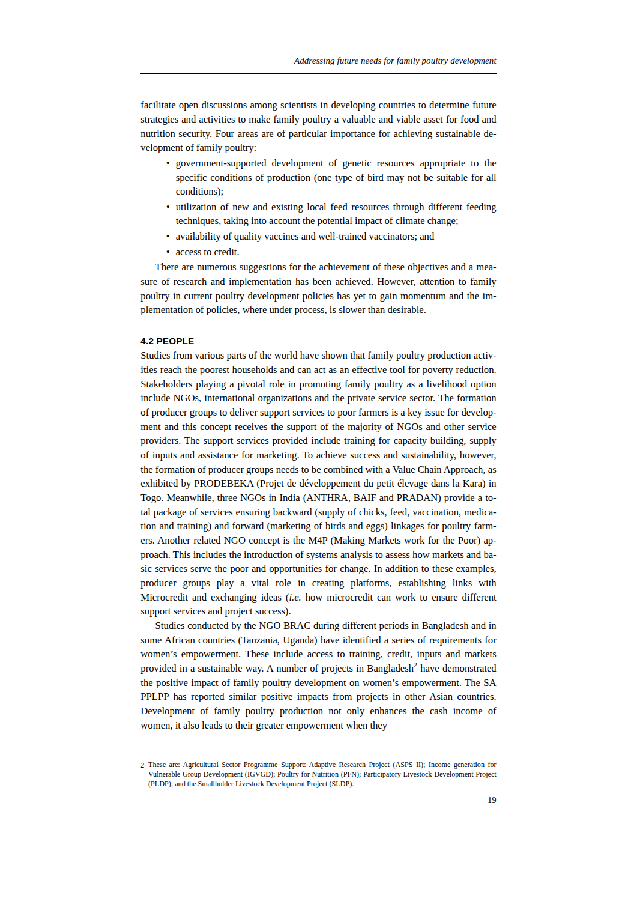Addressing future needs for family poultry development
facilitate open discussions among scientists in developing countries to determine future strategies and activities to make family poultry a valuable and viable asset for food and nutrition security. Four areas are of particular importance for achieving sustainable development of family poultry:
government-supported development of genetic resources appropriate to the specific conditions of production (one type of bird may not be suitable for all conditions);
utilization of new and existing local feed resources through different feeding techniques, taking into account the potential impact of climate change;
availability of quality vaccines and well-trained vaccinators; and
access to credit.
There are numerous suggestions for the achievement of these objectives and a measure of research and implementation has been achieved. However, attention to family poultry in current poultry development policies has yet to gain momentum and the implementation of policies, where under process, is slower than desirable.
4.2 PEOPLE
Studies from various parts of the world have shown that family poultry production activities reach the poorest households and can act as an effective tool for poverty reduction. Stakeholders playing a pivotal role in promoting family poultry as a livelihood option include NGOs, international organizations and the private service sector. The formation of producer groups to deliver support services to poor farmers is a key issue for development and this concept receives the support of the majority of NGOs and other service providers. The support services provided include training for capacity building, supply of inputs and assistance for marketing. To achieve success and sustainability, however, the formation of producer groups needs to be combined with a Value Chain Approach, as exhibited by PRODEBEKA (Projet de développement du petit élevage dans la Kara) in Togo. Meanwhile, three NGOs in India (ANTHRA, BAIF and PRADAN) provide a total package of services ensuring backward (supply of chicks, feed, vaccination, medication and training) and forward (marketing of birds and eggs) linkages for poultry farmers. Another related NGO concept is the M4P (Making Markets work for the Poor) approach. This includes the introduction of systems analysis to assess how markets and basic services serve the poor and opportunities for change. In addition to these examples, producer groups play a vital role in creating platforms, establishing links with Microcredit and exchanging ideas (i.e. how microcredit can work to ensure different support services and project success).
Studies conducted by the NGO BRAC during different periods in Bangladesh and in some African countries (Tanzania, Uganda) have identified a series of requirements for women’s empowerment. These include access to training, credit, inputs and markets provided in a sustainable way. A number of projects in Bangladesh2 have demonstrated the positive impact of family poultry development on women’s empowerment. The SA PPLPP has reported similar positive impacts from projects in other Asian countries. Development of family poultry production not only enhances the cash income of women, it also leads to their greater empowerment when they
2
These are: Agricultural Sector Programme Support: Adaptive Research Project (ASPS II); Income generation for Vulnerable Group Development (IGVGD); Poultry for Nutrition (PFN); Participatory Livestock Development Project (PLDP); and the Smallholder Livestock Development Project (SLDP).
19